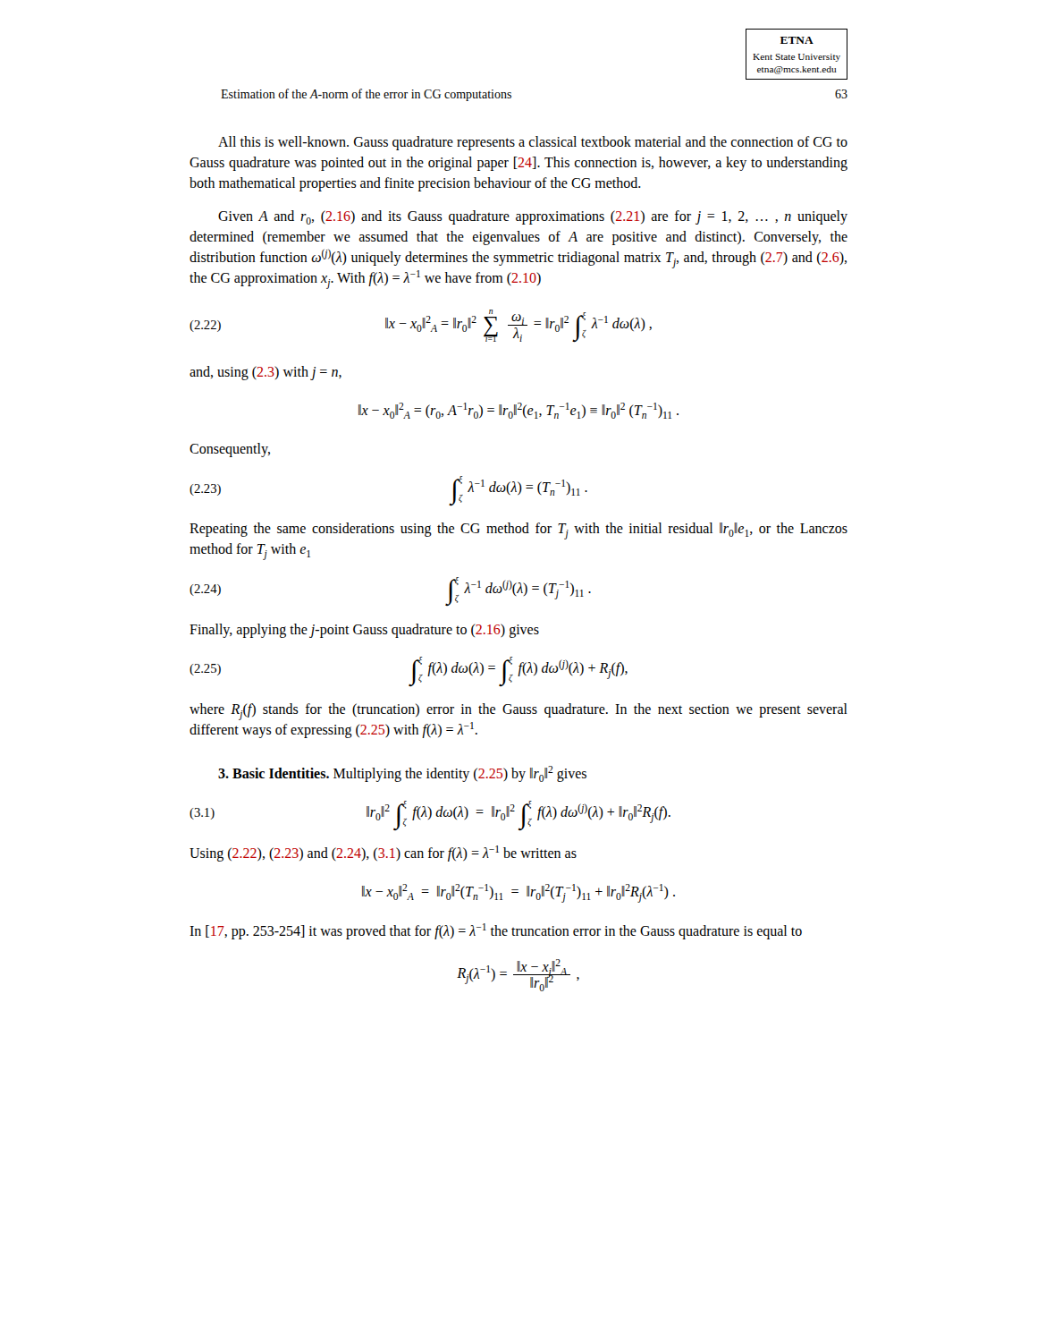ETNA Kent State University
etna@mcs.kent.edu
Estimation of the A-norm of the error in CG computations 63
All this is well-known. Gauss quadrature represents a classical textbook material and the connection of CG to Gauss quadrature was pointed out in the original paper [24]. This connection is, however, a key to understanding both mathematical properties and finite precision behaviour of the CG method.
Given A and r0, (2.16) and its Gauss quadrature approximations (2.21) are for j = 1, 2, … , n uniquely determined (remember we assumed that the eigenvalues of A are positive and distinct). Conversely, the distribution function ω(j)(λ) uniquely determines the symmetric tridiagonal matrix Tj, and, through (2.7) and (2.6), the CG approximation xj. With f(λ) = λ−1 we have from (2.10)
(2.22) ‖x − x0‖2A = ‖r0‖2 n∑i=1 ωi λi = ‖r0‖2 ∫ξζ λ−1 dω(λ) ,
and, using (2.3) with j = n,
‖x − x0‖2A = (r0, A−1r0) = ‖r0‖2(e1, Tn−1e1) ≡ ‖r0‖2 (Tn−1)11 .
Consequently,
(2.23) ∫ξζ λ−1 dω(λ) = (Tn−1)11 .
Repeating the same considerations using the CG method for Tj with the initial residual ‖r0‖e1, or the Lanczos method for Tj with e1
(2.24) ∫ξζ λ−1 dω(j)(λ) = (Tj−1)11 .
Finally, applying the j-point Gauss quadrature to (2.16) gives
(2.25) ∫ξζ f(λ) dω(λ) = ∫ξζ f(λ) dω(j)(λ) + Rj(f),
where Rj(f) stands for the (truncation) error in the Gauss quadrature. In the next section we present several different ways of expressing (2.25) with f(λ) = λ−1.
3. Basic Identities. Multiplying the identity (2.25) by ‖r0‖2 gives
(3.1) ‖r0‖2 ∫ξζ f(λ) dω(λ) = ‖r0‖2 ∫ξζ f(λ) dω(j)(λ) + ‖r0‖2Rj(f).
Using (2.22), (2.23) and (2.24), (3.1) can for f(λ) = λ−1 be written as
‖x − x0‖2A = ‖r0‖2(Tn−1)11 = ‖r0‖2(Tj−1)11 + ‖r0‖2Rj(λ−1) .
In [17, pp. 253-254] it was proved that for f(λ) = λ−1 the truncation error in the Gauss quadrature is equal to
Rj(λ−1) = ‖x − xj‖2A ‖r0‖2 ,